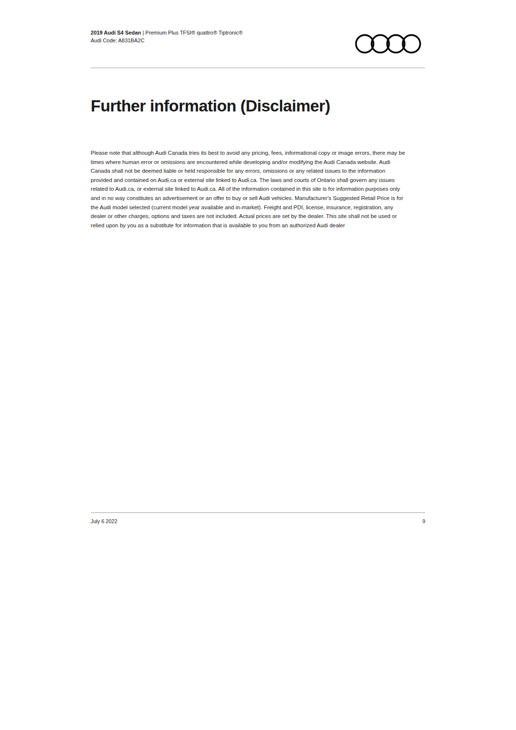2019 Audi S4 Sedan | Premium Plus TFSI® quattro® Tiptronic®
Audi Code: A831BA2C
Further information (Disclaimer)
Please note that although Audi Canada tries its best to avoid any pricing, fees, informational copy or image errors, there may be times where human error or omissions are encountered while developing and/or modifying the Audi Canada website. Audi Canada shall not be deemed liable or held responsible for any errors, omissions or any related issues to the information provided and contained on Audi.ca or external site linked to Audi.ca. The laws and courts of Ontario shall govern any issues related to Audi.ca, or external site linked to Audi.ca. All of the information contained in this site is for information purposes only and in no way constitutes an advertisement or an offer to buy or sell Audi vehicles. Manufacturer's Suggested Retail Price is for the Audi model selected (current model year available and in-market). Freight and PDI, license, insurance, registration, any dealer or other charges, options and taxes are not included. Actual prices are set by the dealer. This site shall not be used or relied upon by you as a substitute for information that is available to you from an authorized Audi dealer
July 6 2022 9